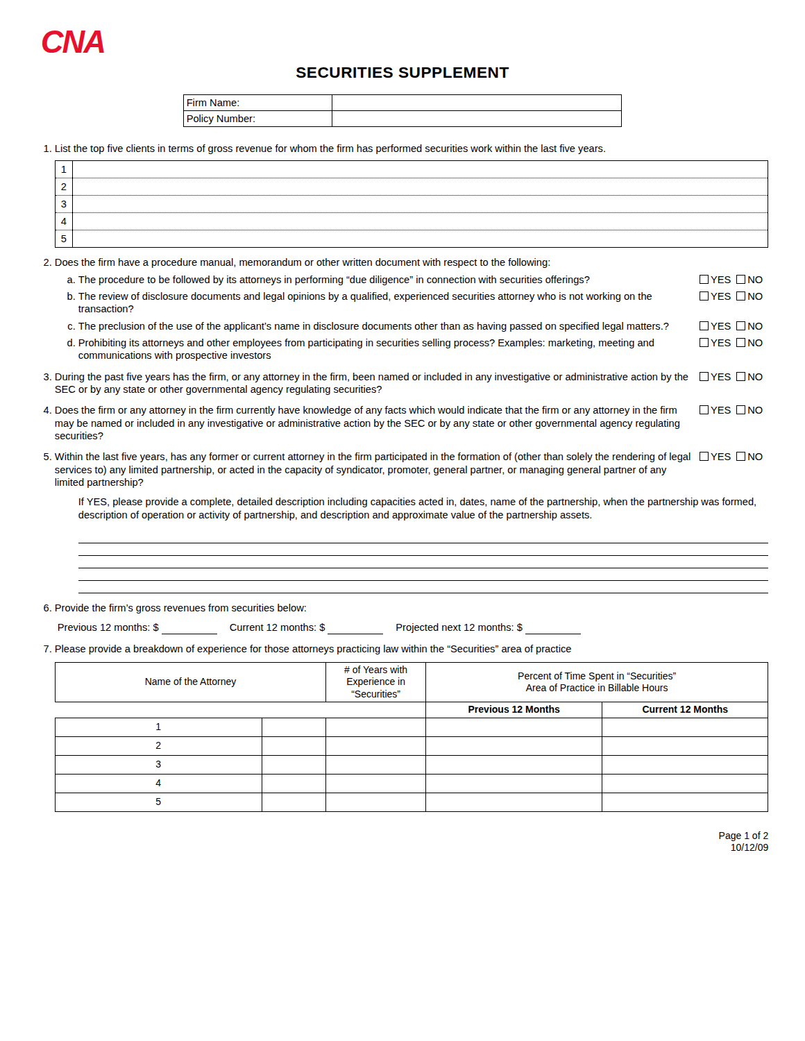CNA
SECURITIES SUPPLEMENT
| Firm Name: | |
| Policy Number: | |
List the top five clients in terms of gross revenue for whom the firm has performed securities work within the last five years.
| 1 | |
| 2 | |
| 3 | |
| 4 | |
| 5 | |
Does the firm have a procedure manual, memorandum or other written document with respect to the following:
YES NO
The procedure to be followed by its attorneys in performing “due diligence” in connection with securities offerings?
YES NO
The review of disclosure documents and legal opinions by a qualified, experienced securities attorney who is not working on the transaction?
YES NO
The preclusion of the use of the applicant’s name in disclosure documents other than as having passed on specified legal matters.?
YES NO
Prohibiting its attorneys and other employees from participating in securities selling process? Examples: marketing, meeting and communications with prospective investors
YES NO
During the past five years has the firm, or any attorney in the firm, been named or included in any investigative or administrative action by the SEC or by any state or other governmental agency regulating securities?
YES NO
Does the firm or any attorney in the firm currently have knowledge of any facts which would indicate that the firm or any attorney in the firm may be named or included in any investigative or administrative action by the SEC or by any state or other governmental agency regulating securities?
YES NO
Within the last five years, has any former or current attorney in the firm participated in the formation of (other than solely the rendering of legal services to) any limited partnership, or acted in the capacity of syndicator, promoter, general partner, or managing general partner of any limited partnership?
If YES, please provide a complete, detailed description including capacities acted in, dates, name of the partnership, when the partnership was formed, description of operation or activity of partnership, and description and approximate value of the partnership assets.
Provide the firm’s gross revenues from securities below:
Previous 12 months: $ Current 12 months: $ Projected next 12 months: $
Please provide a breakdown of experience for those attorneys practicing law within the “Securities” area of practice
| Name of the Attorney | # of Years with Experience in “Securities” | Percent of Time Spent in “Securities” Area of Practice in Billable Hours |
| --- | --- | --- |
| | | Previous 12 Months | Current 12 Months |
| 1 | | | | |
| 2 | | | | |
| 3 | | | | |
| 4 | | | | |
| 5 | | | | |
Page 1 of 2
10/12/09